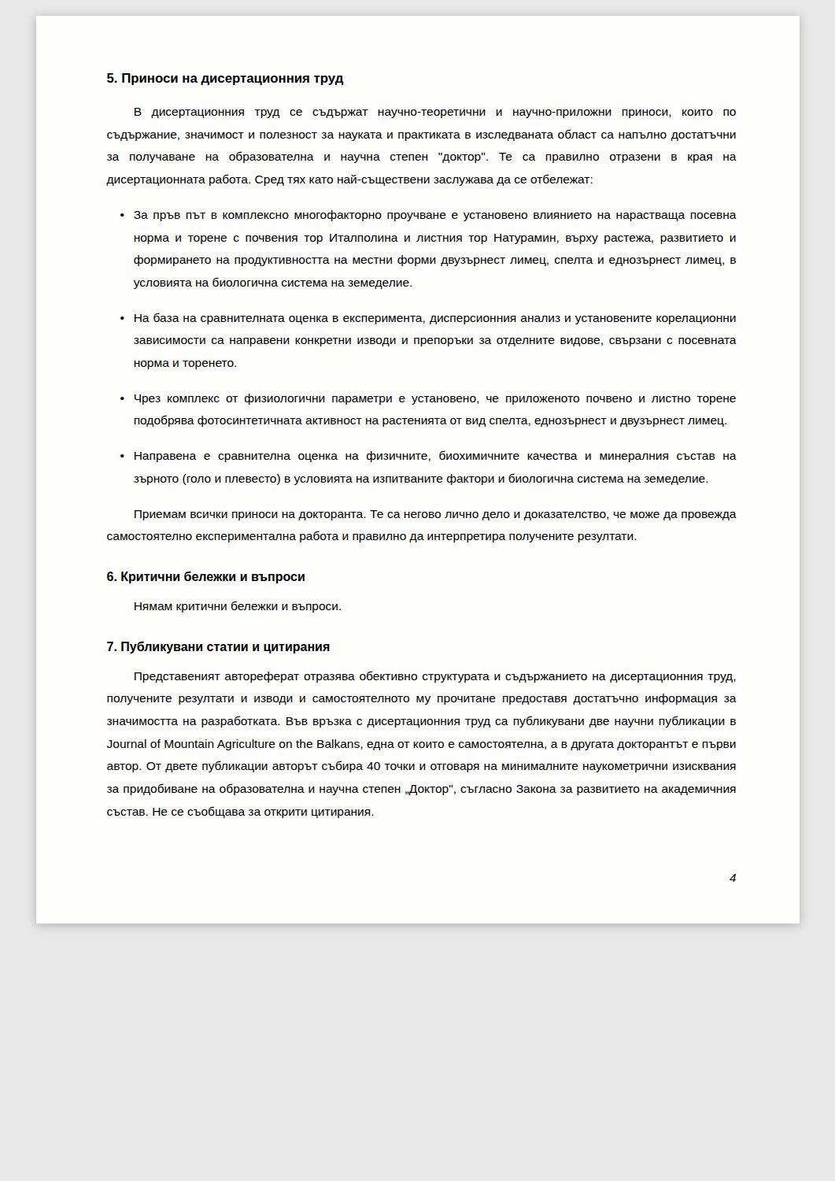5. Приноси на дисертационния труд
В дисертационния труд се съдържат научно-теоретични и научно-приложни приноси, които по съдържание, значимост и полезност за науката и практиката в изследваната област са напълно достатъчни за получаване на образователна и научна степен "доктор". Те са правилно отразени в края на дисертационната работа. Сред тях като най-съществени заслужава да се отбележат:
За пръв път в комплексно многофакторно проучване е установено влиянието на нарастваща посевна норма и торене с почвения тор Италполина и листния тор Натурамин, върху растежа, развитието и формирането на продуктивността на местни форми двузърнест лимец, спелта и еднозърнест лимец, в условията на биологична система на земеделие.
На база на сравнителната оценка в експеримента, дисперсионния анализ и установените корелационни зависимости са направени конкретни изводи и препоръки за отделните видове, свързани с посевната норма и торенето.
Чрез комплекс от физиологични параметри е установено, че приложеното почвено и листно торене подобрява фотосинтетичната активност на растенията от вид спелта, еднозърнест и двузърнест лимец.
Направена е сравнителна оценка на физичните, биохимичните качества и минералния състав на зърното (голо и плевесто) в условията на изпитваните фактори и биологична система на земеделие.
Приемам всички приноси на докторанта. Те са негово лично дело и доказателство, че може да провежда самостоятелно експериментална работа и правилно да интерпретира получените резултати.
6. Критични бележки и въпроси
Нямам критични бележки и въпроси.
7. Публикувани статии и цитирания
Представеният автореферат отразява обективно структурата и съдържанието на дисертационния труд, получените резултати и изводи и самостоятелното му прочитане предоставя достатъчно информация за значимостта на разработката. Във връзка с дисертационния труд са публикувани две научни публикации в Journal of Mountain Agriculture on the Balkans, една от които е самостоятелна, а в другата докторантът е първи автор. От двете публикации авторът събира 40 точки и отговаря на минималните наукометрични изисквания за придобиване на образователна и научна степен „Доктор", съгласно Закона за развитието на академичния състав. Не се съобщава за открити цитирания.
4